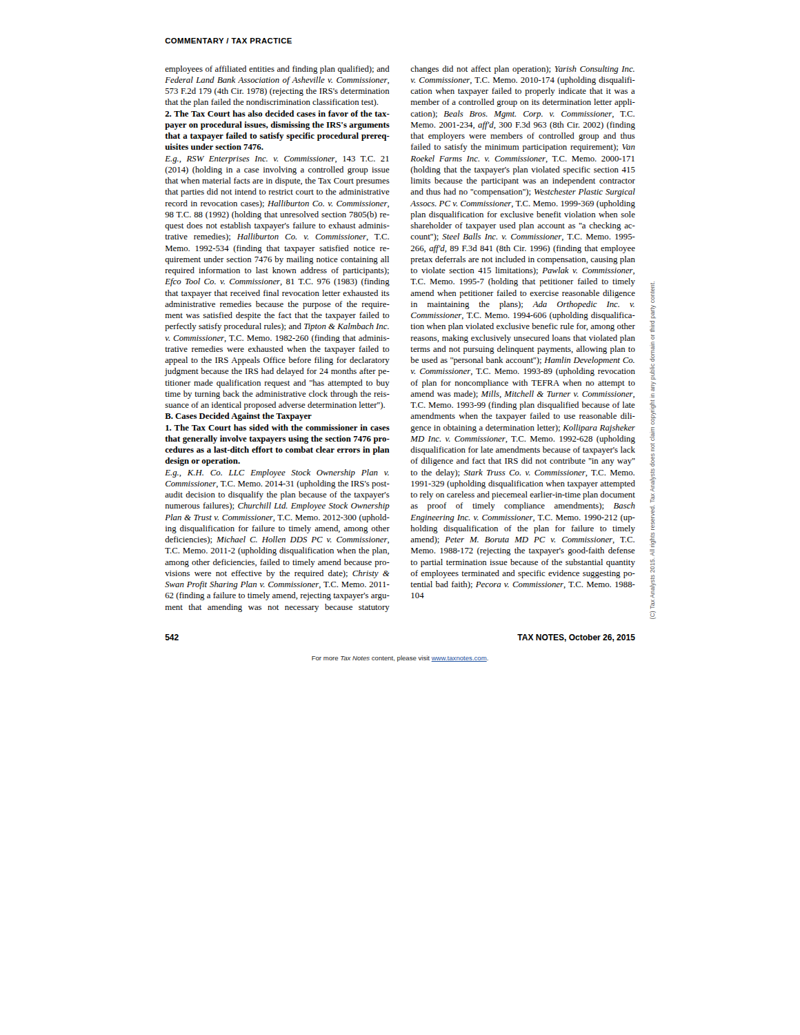(C) Tax Analysts 2015. All rights reserved. Tax Analysts does not claim copyright in any public domain or third party content.
COMMENTARY / TAX PRACTICE
employees of affiliated entities and finding plan qualified); and Federal Land Bank Association of Asheville v. Commissioner, 573 F.2d 179 (4th Cir. 1978) (rejecting the IRS's determination that the plan failed the nondiscrimination classification test).
2. The Tax Court has also decided cases in favor of the taxpayer on procedural issues, dismissing the IRS's arguments that a taxpayer failed to satisfy specific procedural prerequisites under section 7476.
E.g., RSW Enterprises Inc. v. Commissioner, 143 T.C. 21 (2014) (holding in a case involving a controlled group issue that when material facts are in dispute, the Tax Court presumes that parties did not intend to restrict court to the administrative record in revocation cases); Halliburton Co. v. Commissioner, 98 T.C. 88 (1992) (holding that unresolved section 7805(b) request does not establish taxpayer's failure to exhaust administrative remedies); Halliburton Co. v. Commissioner, T.C. Memo. 1992-534 (finding that taxpayer satisfied notice requirement under section 7476 by mailing notice containing all required information to last known address of participants); Efco Tool Co. v. Commissioner, 81 T.C. 976 (1983) (finding that taxpayer that received final revocation letter exhausted its administrative remedies because the purpose of the requirement was satisfied despite the fact that the taxpayer failed to perfectly satisfy procedural rules); and Tipton & Kalmbach Inc. v. Commissioner, T.C. Memo. 1982-260 (finding that administrative remedies were exhausted when the taxpayer failed to appeal to the IRS Appeals Office before filing for declaratory judgment because the IRS had delayed for 24 months after petitioner made qualification request and ''has attempted to buy time by turning back the administrative clock through the reissuance of an identical proposed adverse determination letter'').
B. Cases Decided Against the Taxpayer
1. The Tax Court has sided with the commissioner in cases that generally involve taxpayers using the section 7476 procedures as a last-ditch effort to combat clear errors in plan design or operation.
E.g., K.H. Co. LLC Employee Stock Ownership Plan v. Commissioner, T.C. Memo. 2014-31 (upholding the IRS's post-audit decision to disqualify the plan because of the taxpayer's numerous failures); Churchill Ltd. Employee Stock Ownership Plan & Trust v. Commissioner, T.C. Memo. 2012-300 (upholding disqualification for failure to timely amend, among other deficiencies); Michael C. Hollen DDS PC v. Commissioner, T.C. Memo. 2011-2 (upholding disqualification when the plan, among other deficiencies, failed to timely amend because provisions were not effective by the required date); Christy & Swan Profit Sharing Plan v. Commissioner, T.C. Memo. 2011-62 (finding a failure to timely amend, rejecting taxpayer's argument that amending was not necessary because statutory changes did not affect plan operation); Yarish Consulting Inc. v. Commissioner, T.C. Memo. 2010-174 (upholding disqualification when taxpayer failed to properly indicate that it was a member of a controlled group on its determination letter application); Beals Bros. Mgmt. Corp. v. Commissioner, T.C. Memo. 2001-234, aff'd, 300 F.3d 963 (8th Cir. 2002) (finding that employers were members of controlled group and thus failed to satisfy the minimum participation requirement); Van Roekel Farms Inc. v. Commissioner, T.C. Memo. 2000-171 (holding that the taxpayer's plan violated specific section 415 limits because the participant was an independent contractor and thus had no ''compensation''); Westchester Plastic Surgical Assocs. PC v. Commissioner, T.C. Memo. 1999-369 (upholding plan disqualification for exclusive benefit violation when sole shareholder of taxpayer used plan account as ''a checking account''); Steel Balls Inc. v. Commissioner, T.C. Memo. 1995-266, aff'd, 89 F.3d 841 (8th Cir. 1996) (finding that employee pretax deferrals are not included in compensation, causing plan to violate section 415 limitations); Pawlak v. Commissioner, T.C. Memo. 1995-7 (holding that petitioner failed to timely amend when petitioner failed to exercise reasonable diligence in maintaining the plans); Ada Orthopedic Inc. v. Commissioner, T.C. Memo. 1994-606 (upholding disqualification when plan violated exclusive benefic rule for, among other reasons, making exclusively unsecured loans that violated plan terms and not pursuing delinquent payments, allowing plan to be used as ''personal bank account''); Hamlin Development Co. v. Commissioner, T.C. Memo. 1993-89 (upholding revocation of plan for noncompliance with TEFRA when no attempt to amend was made); Mills, Mitchell & Turner v. Commissioner, T.C. Memo. 1993-99 (finding plan disqualified because of late amendments when the taxpayer failed to use reasonable diligence in obtaining a determination letter); Kollipara Rajsheker MD Inc. v. Commissioner, T.C. Memo. 1992-628 (upholding disqualification for late amendments because of taxpayer's lack of diligence and fact that IRS did not contribute ''in any way'' to the delay); Stark Truss Co. v. Commissioner, T.C. Memo. 1991-329 (upholding disqualification when taxpayer attempted to rely on careless and piecemeal earlier-in-time plan document as proof of timely compliance amendments); Basch Engineering Inc. v. Commissioner, T.C. Memo. 1990-212 (upholding disqualification of the plan for failure to timely amend); Peter M. Boruta MD PC v. Commissioner, T.C. Memo. 1988-172 (rejecting the taxpayer's good-faith defense to partial termination issue because of the substantial quantity of employees terminated and specific evidence suggesting potential bad faith); Pecora v. Commissioner, T.C. Memo. 1988-104
542
TAX NOTES, October 26, 2015
For more Tax Notes content, please visit www.taxnotes.com.